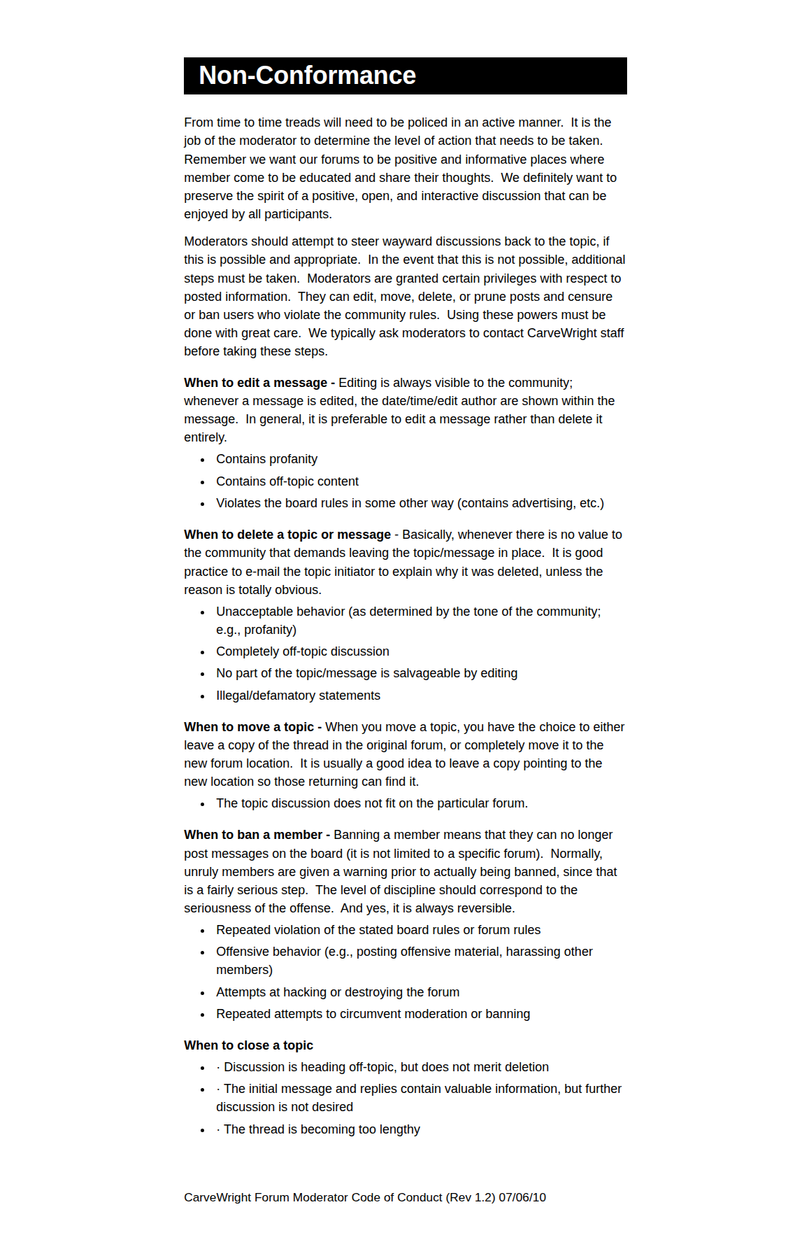Non-Conformance
From time to time treads will need to be policed in an active manner. It is the job of the moderator to determine the level of action that needs to be taken. Remember we want our forums to be positive and informative places where member come to be educated and share their thoughts. We definitely want to preserve the spirit of a positive, open, and interactive discussion that can be enjoyed by all participants.
Moderators should attempt to steer wayward discussions back to the topic, if this is possible and appropriate. In the event that this is not possible, additional steps must be taken. Moderators are granted certain privileges with respect to posted information. They can edit, move, delete, or prune posts and censure or ban users who violate the community rules. Using these powers must be done with great care. We typically ask moderators to contact CarveWright staff before taking these steps.
When to edit a message - Editing is always visible to the community; whenever a message is edited, the date/time/edit author are shown within the message. In general, it is preferable to edit a message rather than delete it entirely.
Contains profanity
Contains off-topic content
Violates the board rules in some other way (contains advertising, etc.)
When to delete a topic or message - Basically, whenever there is no value to the community that demands leaving the topic/message in place. It is good practice to e-mail the topic initiator to explain why it was deleted, unless the reason is totally obvious.
Unacceptable behavior (as determined by the tone of the community; e.g., profanity)
Completely off-topic discussion
No part of the topic/message is salvageable by editing
Illegal/defamatory statements
When to move a topic - When you move a topic, you have the choice to either leave a copy of the thread in the original forum, or completely move it to the new forum location. It is usually a good idea to leave a copy pointing to the new location so those returning can find it.
The topic discussion does not fit on the particular forum.
When to ban a member - Banning a member means that they can no longer post messages on the board (it is not limited to a specific forum). Normally, unruly members are given a warning prior to actually being banned, since that is a fairly serious step. The level of discipline should correspond to the seriousness of the offense. And yes, it is always reversible.
Repeated violation of the stated board rules or forum rules
Offensive behavior (e.g., posting offensive material, harassing other members)
Attempts at hacking or destroying the forum
Repeated attempts to circumvent moderation or banning
When to close a topic
· Discussion is heading off-topic, but does not merit deletion
· The initial message and replies contain valuable information, but further discussion is not desired
· The thread is becoming too lengthy
CarveWright Forum Moderator Code of Conduct (Rev 1.2) 07/06/10